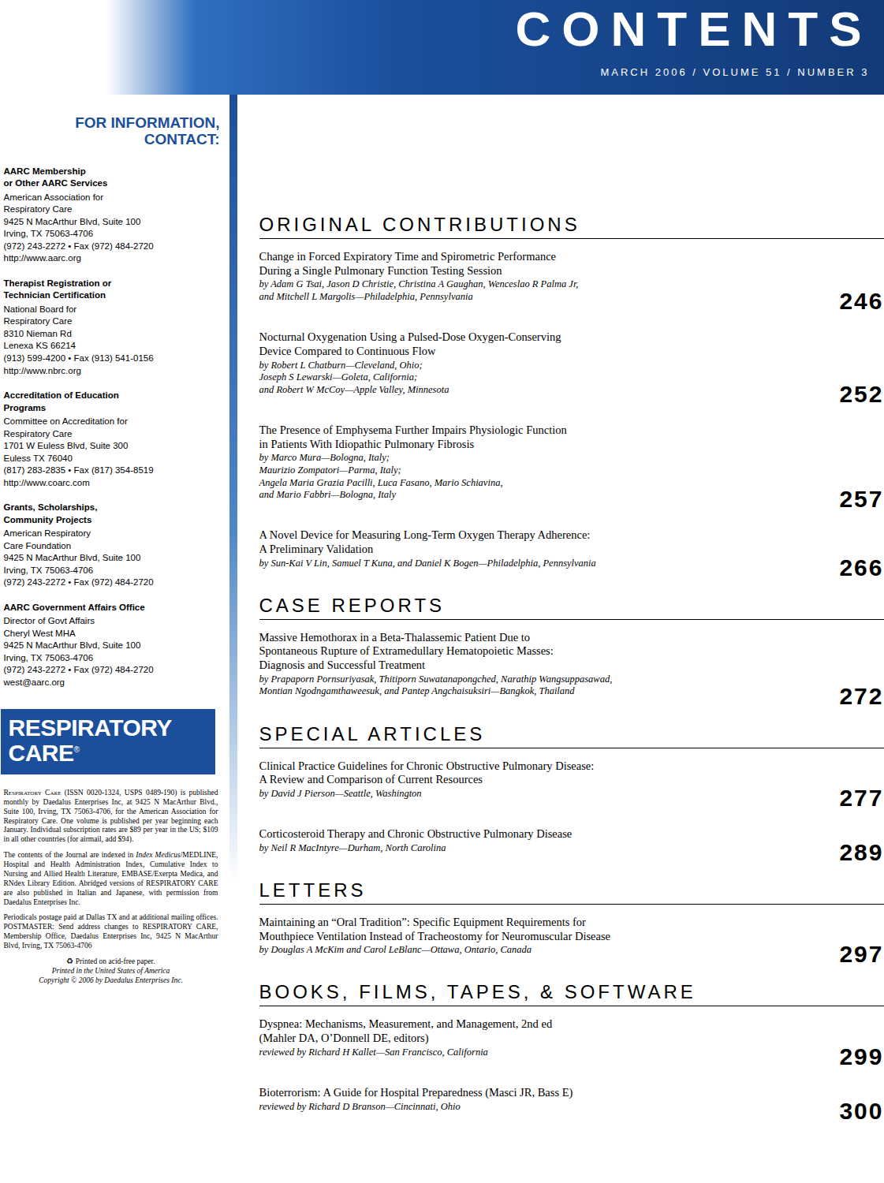CONTENTS
MARCH 2006 / VOLUME 51 / NUMBER 3
FOR INFORMATION,
CONTACT:
AARC Membership
or Other AARC Services
American Association for
Respiratory Care
9425 N MacArthur Blvd, Suite 100
Irving, TX 75063-4706
(972) 243-2272 • Fax (972) 484-2720
http://www.aarc.org
Therapist Registration or
Technician Certification
National Board for
Respiratory Care
8310 Nieman Rd
Lenexa KS 66214
(913) 599-4200 • Fax (913) 541-0156
http://www.nbrc.org
Accreditation of Education
Programs
Committee on Accreditation for
Respiratory Care
1701 W Euless Blvd, Suite 300
Euless TX 76040
(817) 283-2835 • Fax (817) 354-8519
http://www.coarc.com
Grants, Scholarships,
Community Projects
American Respiratory
Care Foundation
9425 N MacArthur Blvd, Suite 100
Irving, TX 75063-4706
(972) 243-2272 • Fax (972) 484-2720
AARC Government Affairs Office
Director of Govt Affairs
Cheryl West MHA
9425 N MacArthur Blvd, Suite 100
Irving, TX 75063-4706
(972) 243-2272 • Fax (972) 484-2720
west@aarc.org
RESPIRATORY
CARE®
Respiratory Care (ISSN 0020-1324, USPS 0489-190) is published monthly by Daedalus Enterprises Inc, at 9425 N MacArthur Blvd., Suite 100, Irving, TX 75063-4706, for the American Association for Respiratory Care. One volume is published per year beginning each January. Individual subscription rates are $89 per year in the US; $109 in all other countries (for airmail, add $94).
The contents of the Journal are indexed in Index Medicus/MEDLINE, Hospital and Health Administration Index, Cumulative Index to Nursing and Allied Health Literature, EMBASE/Exerpta Medica, and RNdex Library Edition. Abridged versions of RESPIRATORY CARE are also published in Italian and Japanese, with permission from Daedalus Enterprises Inc.
Periodicals postage paid at Dallas TX and at additional mailing offices. POSTMASTER: Send address changes to RESPIRATORY CARE, Membership Office, Daedalus Enterprises Inc, 9425 N MacArthur Blvd, Irving, TX 75063-4706
♻ Printed on acid-free paper.
Printed in the United States of America
Copyright © 2006 by Daedalus Enterprises Inc.
ORIGINAL CONTRIBUTIONS
Change in Forced Expiratory Time and Spirometric Performance
During a Single Pulmonary Function Testing Session
by Adam G Tsai, Jason D Christie, Christina A Gaughan, Wenceslao R Palma Jr,
and Mitchell L Margolis—Philadelphia, Pennsylvania
246
Nocturnal Oxygenation Using a Pulsed-Dose Oxygen-Conserving
Device Compared to Continuous Flow
by Robert L Chatburn—Cleveland, Ohio;
Joseph S Lewarski—Goleta, California;
and Robert W McCoy—Apple Valley, Minnesota
252
The Presence of Emphysema Further Impairs Physiologic Function
in Patients With Idiopathic Pulmonary Fibrosis
by Marco Mura—Bologna, Italy;
Maurizio Zompatori—Parma, Italy;
Angela Maria Grazia Pacilli, Luca Fasano, Mario Schiavina,
and Mario Fabbri—Bologna, Italy
257
A Novel Device for Measuring Long-Term Oxygen Therapy Adherence:
A Preliminary Validation
by Sun-Kai V Lin, Samuel T Kuna, and Daniel K Bogen—Philadelphia, Pennsylvania
266
CASE REPORTS
Massive Hemothorax in a Beta-Thalassemic Patient Due to
Spontaneous Rupture of Extramedullary Hematopoietic Masses:
Diagnosis and Successful Treatment
by Prapaporn Pornsuriyasak, Thitiporn Suwatanapongched, Narathip Wangsuppasawad,
Montian Ngodngamthaweesuk, and Pantep Angchaisuksiri—Bangkok, Thailand
272
SPECIAL ARTICLES
Clinical Practice Guidelines for Chronic Obstructive Pulmonary Disease:
A Review and Comparison of Current Resources
by David J Pierson—Seattle, Washington
277
Corticosteroid Therapy and Chronic Obstructive Pulmonary Disease
by Neil R MacIntyre—Durham, North Carolina
289
LETTERS
Maintaining an “Oral Tradition”: Specific Equipment Requirements for
Mouthpiece Ventilation Instead of Tracheostomy for Neuromuscular Disease
by Douglas A McKim and Carol LeBlanc—Ottawa, Ontario, Canada
297
BOOKS, FILMS, TAPES, & SOFTWARE
Dyspnea: Mechanisms, Measurement, and Management, 2nd ed
(Mahler DA, O’Donnell DE, editors)
reviewed by Richard H Kallet—San Francisco, California
299
Bioterrorism: A Guide for Hospital Preparedness (Masci JR, Bass E)
reviewed by Richard D Branson—Cincinnati, Ohio
300